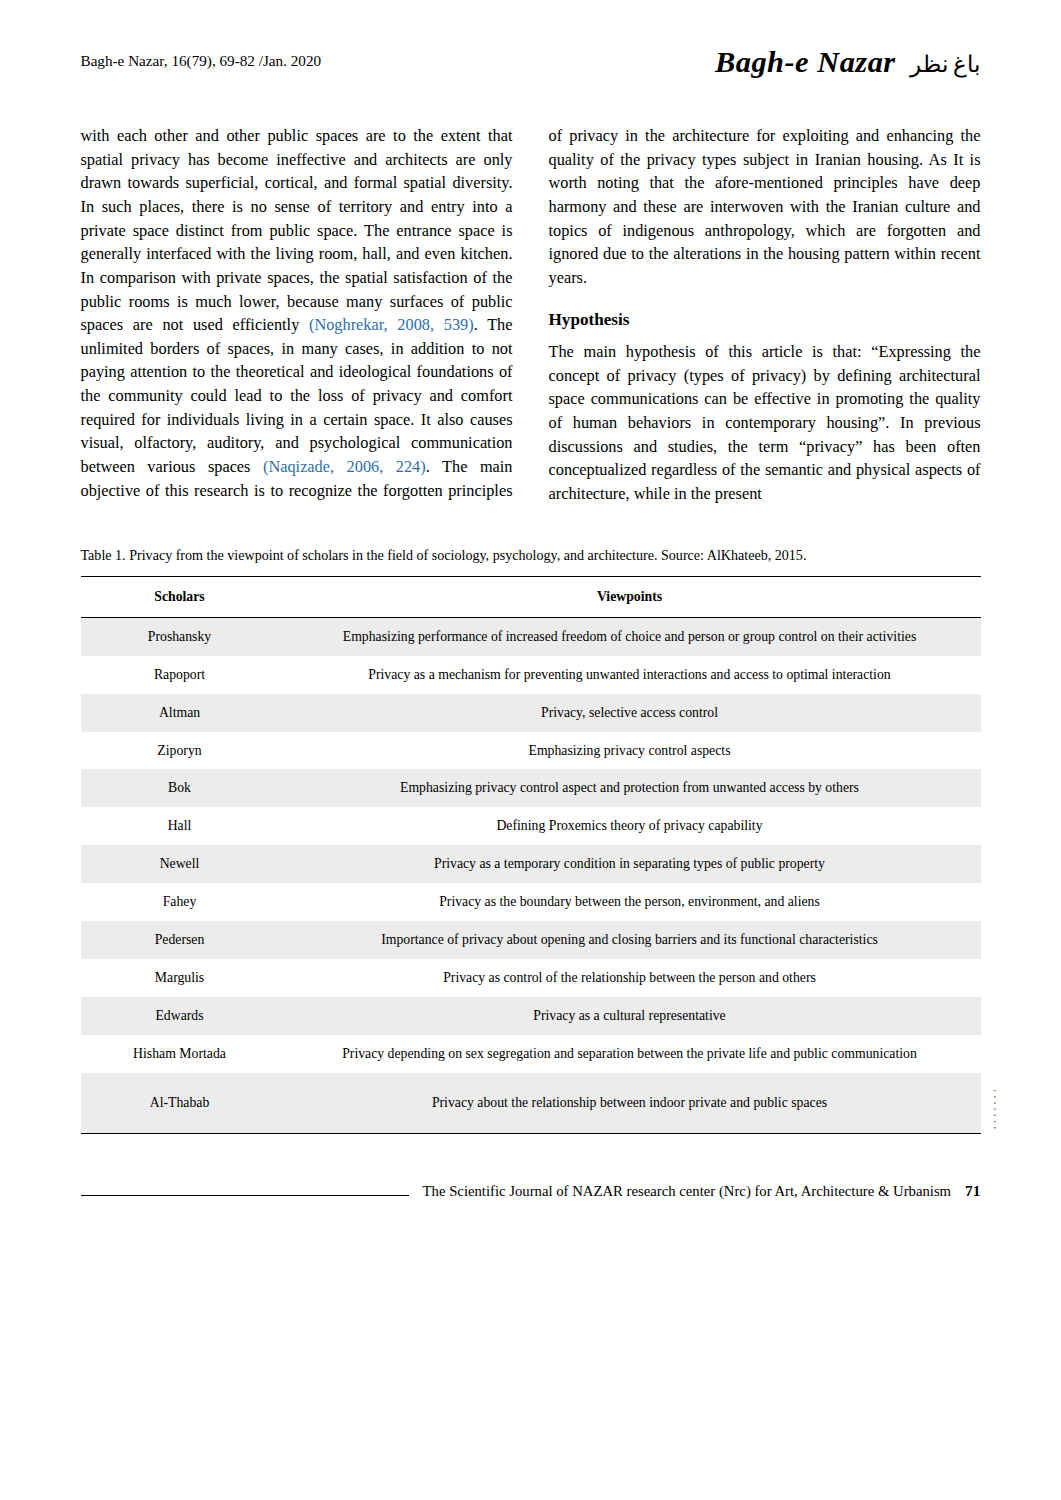Bagh-e Nazar, 16(79), 69-82 /Jan. 2020
Bagh-e Nazar باغ نظر
with each other and other public spaces are to the extent that spatial privacy has become ineffective and architects are only drawn towards superficial, cortical, and formal spatial diversity. In such places, there is no sense of territory and entry into a private space distinct from public space. The entrance space is generally interfaced with the living room, hall, and even kitchen. In comparison with private spaces, the spatial satisfaction of the public rooms is much lower, because many surfaces of public spaces are not used efficiently (Noghrekar, 2008, 539). The unlimited borders of spaces, in many cases, in addition to not paying attention to the theoretical and ideological foundations of the community could lead to the loss of privacy and comfort required for individuals living in a certain space. It also causes visual, olfactory, auditory, and psychological communication between various spaces (Naqizade, 2006, 224). The main objective of this research is to recognize the forgotten principles of privacy in the architecture for exploiting and enhancing the quality of the privacy types subject in Iranian housing. As It is worth noting that the afore-mentioned principles have deep harmony and these are interwoven with the Iranian culture and topics of indigenous anthropology, which are forgotten and ignored due to the alterations in the housing pattern within recent years.
Hypothesis
The main hypothesis of this article is that: “Expressing the concept of privacy (types of privacy) by defining architectural space communications can be effective in promoting the quality of human behaviors in contemporary housing”. In previous discussions and studies, the term “privacy” has been often conceptualized regardless of the semantic and physical aspects of architecture, while in the present
Table 1. Privacy from the viewpoint of scholars in the field of sociology, psychology, and architecture. Source: AlKhateeb, 2015.
| Scholars | Viewpoints |
| --- | --- |
| Proshansky | Emphasizing performance of increased freedom of choice and person or group control on their activities |
| Rapoport | Privacy as a mechanism for preventing unwanted interactions and access to optimal interaction |
| Altman | Privacy, selective access control |
| Ziporyn | Emphasizing privacy control aspects |
| Bok | Emphasizing privacy control aspect and protection from unwanted access by others |
| Hall | Defining Proxemics theory of privacy capability |
| Newell | Privacy as a temporary condition in separating types of public property |
| Fahey | Privacy as the boundary between the person, environment, and aliens |
| Pedersen | Importance of privacy about opening and closing barriers and its functional characteristics |
| Margulis | Privacy as control of the relationship between the person and others |
| Edwards | Privacy as a cultural representative |
| Hisham Mortada | Privacy depending on sex segregation and separation between the private life and public communication |
| Al-Thabab | Privacy about the relationship between indoor private and public spaces |
.......
The Scientific Journal of NAZAR research center (Nrc) for Art, Architecture & Urbanism
71